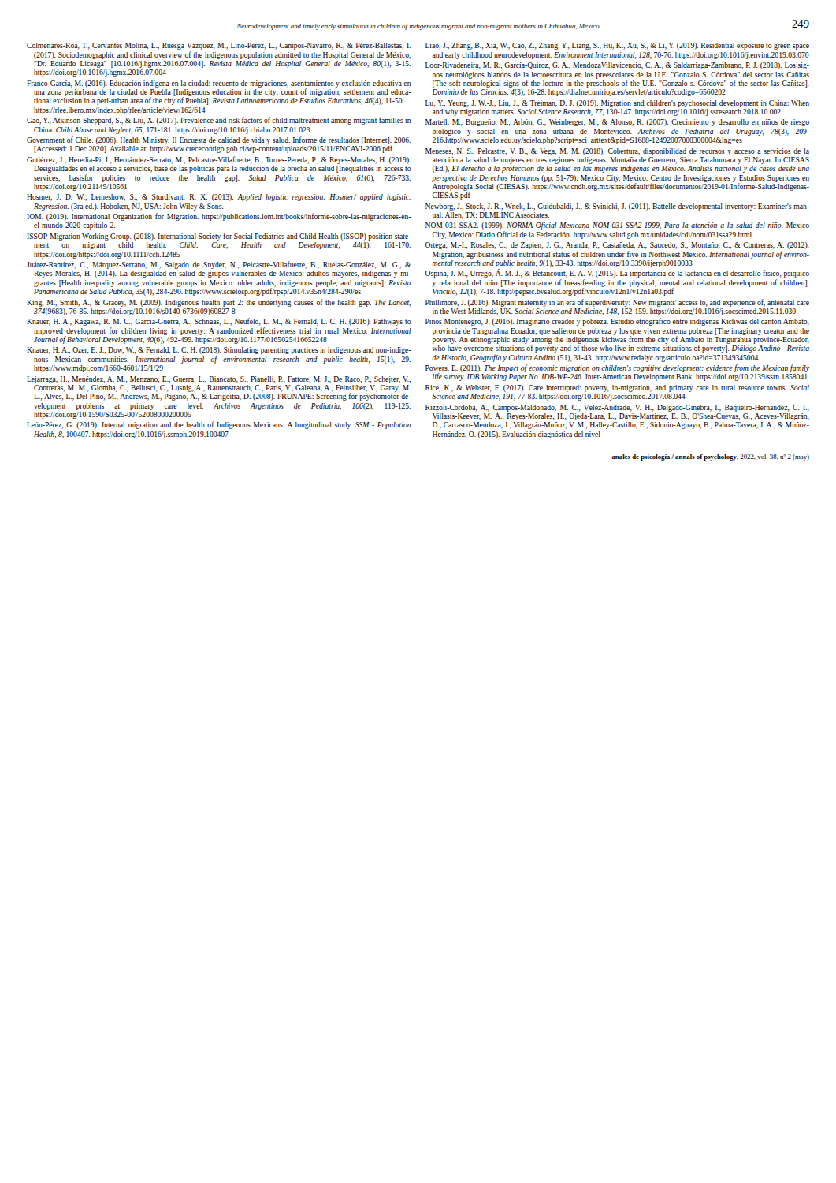Neurodevelopment and timely early stimulation in children of indigenous migrant and non-migrant mothers in Chihuahua, Mexico 249
Colmenares-Roa, T., Cervantes Molina, L., Ruesga Vázquez, M., Lino-Pérez, L., Campos-Navarro, R., & Pérez-Ballestas, I. (2017). Sociodemographic and clinical overview of the indigenous population admitted to the Hospital General de México, "Dr. Eduardo Liceaga" [10.1016/j.hgmx.2016.07.004]. Revista Médica del Hospital General de México, 80(1), 3-15. https://doi.org/10.1016/j.hgmx.2016.07.004
Franco-García, M. (2016). Educación indígena en la ciudad: recuento de migraciones, asentamientos y exclusión educativa en una zona periurbana de la ciudad de Puebla [Indigenous education in the city: count of migration, settlement and educational exclusion in a peri-urban area of the city of Puebla]. Revista Latinoamericana de Estudios Educativos, 46(4), 11-50.
https://rlee.ibero.mx/index.php/rlee/article/view/162/614
Gao, Y., Atkinson-Sheppard, S., & Liu, X. (2017). Prevalence and risk factors of child maltreatment among migrant families in China. Child Abuse and Neglect, 65, 171-181. https://doi.org/10.1016/j.chiabu.2017.01.023
Government of Chile. (2006). Health Ministry. II Encuesta de calidad de vida y salud. Informe de resultados [Internet]. 2006. [Accessed: 1 Dec 2020]. Available at: http://www.crececontigo.gob.cl/wp-content/uploads/2015/11/ENCAVI-2006.pdf.
Gutiérrez, J., Heredia-Pi, I., Hernández-Serrato, M., Pelcastre-Villafuerte, B., Torres-Pereda, P., & Reyes-Morales, H. (2019). Desigualdades en el acceso a servicios, base de las políticas para la reducción de la brecha en salud [Inequalities in access to services, basisfor policies to reduce the health gap]. Salud Publica de México, 61(6), 726-733. https://doi.org/10.21149/10561
Hosmer, J. D. W., Lemeshow, S., & Sturdivant, R. X. (2013). Applied logistic regression: Hosmer/ applied logistic. Regression. (3ra ed.). Hoboken, NJ, USA: John Wiley & Sons.
IOM. (2019). International Organization for Migration. https://publications.iom.int/books/informe-sobre-las-migraciones-en-el-mundo-2020-capitulo-2.
ISSOP-Migration Working Group. (2018). International Society for Social Pediatrics and Child Health (ISSOP) position statement on migrant child health. Child: Care, Health and Development, 44(1), 161-170. https://doi.org/https://doi.org/10.1111/cch.12485
Juárez-Ramírez, C., Márquez-Serrano, M., Salgado de Snyder, N., Pelcastre-Villafuerte, B., Ruelas-González, M. G., & Reyes-Morales, H. (2014). La desigualdad en salud de grupos vulnerables de México: adultos mayores, indígenas y migrantes [Health inequality among vulnerable groups in Mexico: older adults, indigenous people, and migrants]. Revista Panamericana de Salud Pública, 35(4), 284-290. https://www.scielosp.org/pdf/rpsp/2014.v35n4/284-290/es
King, M., Smith, A., & Gracey, M. (2009). Indigenous health part 2: the underlying causes of the health gap. The Lancet, 374(9683), 76-85. https://doi.org/10.1016/s0140-6736(09)60827-8
Knauer, H. A., Kagawa, R. M. C., García-Guerra, A., Schnaas, L., Neufeld, L. M., & Fernald, L. C. H. (2016). Pathways to improved development for children living in poverty: A randomized effectiveness trial in rural Mexico. International Journal of Behavioral Development, 40(6), 492-499. https://doi.org/10.1177/0165025416652248
Knauer, H. A., Ozer, E. J., Dow, W., & Fernald, L. C. H. (2018). Stimulating parenting practices in indigenous and non-indigenous Mexican communities. International journal of environmental research and public health, 15(1), 29. https://www.mdpi.com/1660-4601/15/1/29
Lejarraga, H., Menéndez, A. M., Menzano, E., Guerra, L., Biancato, S., Pianelli, P., Fattore, M. J., De Raco, P., Schejter, V., Contreras, M. M., Glomba, C., Bellusci, C., Lusnig, A., Rautenstrauch, C., Paris, V., Galeana, A., Feinsilber, V., Garay, M. L., Alves, L., Del Pino, M., Andrews, M., Pagano, A., & Larigoitía, D. (2008). PRUNAPE: Screening for psychomotor development problems at primary care level. Archivos Argentinos de Pediatria, 106(2), 119-125. https://doi.org/10.1590/S0325-00752008000200005
León-Pérez, G. (2019). Internal migration and the health of Indigenous Mexicans: A longitudinal study. SSM - Population Health, 8, 100407. https://doi.org/10.1016/j.ssmph.2019.100407
Liao, J., Zhang, B., Xia, W., Cao, Z., Zhang, Y., Liang, S., Hu, K., Xu, S., & Li, Y. (2019). Residential exposure to green space and early childhood neurodevelopment. Environment International, 128, 70-76. https://doi.org/10.1016/j.envint.2019.03.070
Loor-Rivadeneira, M. R., García-Quiroz, G. A., MendozaVillavicencio, C. A., & Saldarriaga-Zambrano, P. J. (2018). Los signos neurológicos blandos de la lectoescritura en los preescolares de la U.E. "Gonzalo S. Córdova" del sector las Cañitas [The soft neurological signs of the lecture in the preschools of the U.E. "Gonzalo s. Córdova" of the sector las Cañitas]. Dominio de las Ciencias, 4(3), 16-28. https://dialnet.unirioja.es/servlet/articulo?codigo=6560202
Lu, Y., Yeung, J. W.-J., Liu, J., & Treiman, D. J. (2019). Migration and children's psychosocial development in China: When and why migration matters. Social Science Research, 77, 130-147. https://doi.org/10.1016/j.ssresearch.2018.10.002
Martell, M., Burgueño, M., Arbón, G., Weinberger, M., & Alonso, R. (2007). Crecimiento y desarrollo en niños de riesgo biológico y social en una zona urbana de Montevideo. Archivos de Pediatría del Uruguay, 78(3), 209-216.http://www.scielo.edu.uy/scielo.php?script=sci_arttext&pid=S1688-12492007000300004&lng=es
Meneses, N. S., Pelcastre, V. B., & Vega, M. M. (2018). Cobertura, disponibilidad de recursos y acceso a servicios de la atención a la salud de mujeres en tres regiones indígenas: Montaña de Guerrero, Sierra Tarahumara y El Nayar. In CIESAS (Ed.), El derecho a la protección de la salud en las mujeres indígenas en México. Análisis nacional y de casos desde una perspectiva de Derechos Humanos (pp. 51-79). Mexico City, Mexico: Centro de Investigaciones y Estudios Superiores en Antropología Social (CIESAS). https://www.cndh.org.mx/sites/default/files/documentos/2019-01/Informe-Salud-Indigenas-CIESAS.pdf
Newborg, J., Stock, J. R., Wnek, L., Guidubaldi, J., & Svinicki, J. (2011). Battelle developmental inventory: Examiner's manual. Allen, TX: DLMLINC Associates.
NOM-031-SSA2. (1999). NORMA Oficial Mexicana NOM-031-SSA2-1999, Para la atención a la salud del niño. Mexico City, Mexico: Diario Oficial de la Federación. http://www.salud.gob.mx/unidades/cdi/nom/031ssa29.html
Ortega, M.-I., Rosales, C., de Zapien, J. G., Aranda, P., Castañeda, A., Saucedo, S., Montaño, C., & Contreras, A. (2012). Migration, agribusiness and nutritional status of children under five in Northwest Mexico. International journal of environmental research and public health, 9(1), 33-43. https://doi.org/10.3390/ijerph9010033
Ospina, J. M., Urrego, Á. M. J., & Betancourt, E. A. V. (2015). La importancia de la lactancia en el desarrollo físico, psíquico y relacional del niño [The importance of breastfeeding in the physical, mental and relational development of children]. Vínculo, 12(1), 7-18. http://pepsic.bvsalud.org/pdf/vinculo/v12n1/v12n1a03.pdf
Phillimore, J. (2016). Migrant maternity in an era of superdiversity: New migrants' access to, and experience of, antenatal care in the West Midlands, UK. Social Science and Medicine, 148, 152-159. https://doi.org/10.1016/j.socscimed.2015.11.030
Pinos Montenegro, J. (2016). Imaginario creador y pobreza. Estudio etnográfico entre indígenas Kichwas del cantón Ambato, provincia de Tungurahua Ecuador, que salieron de pobreza y los que viven extrema pobreza [The imaginary creator and the poverty. An ethnographic study among the indigenous kichwas from the city of Ambato in Tungurahua province-Ecuador, who have overcome situations of poverty and of those who live in extreme situations of poverty]. Diálogo Andino - Revista de Historia, Geografía y Cultura Andina (51), 31-43. http://www.redalyc.org/articulo.oa?id=371349345004
Powers, E. (2011). The Impact of economic migration on children's cognitive development: evidence from the Mexican family life survey. IDB Working Paper No. IDB-WP-246. Inter-American Development Bank. https://doi.org/10.2139/ssrn.1858041
Rice, K., & Webster, F. (2017). Care interrupted: poverty, in-migration, and primary care in rural resource towns. Social Science and Medicine, 191, 77-83. https://doi.org/10.1016/j.socscimed.2017.08.044
Rizzoli-Córdoba, A., Campos-Maldonado, M. C., Vélez-Andrade, V. H., Delgado-Ginebra, I., Baqueiro-Hernández, C. I., Villasís-Keever, M. Á., Reyes-Morales, H., Ojeda-Lara, L., Davis-Martínez, E. B., O'Shea-Cuevas, G., Aceves-Villagrán, D., Carrasco-Mendoza, J., Villagrán-Muñoz, V. M., Halley-Castillo, E., Sidonio-Aguayo, B., Palma-Tavera, J. A., & Muñoz-Hernández, O. (2015). Evaluación diagnóstica del nivel
anales de psicología / annals of psychology, 2022, vol. 38, nº 2 (may)